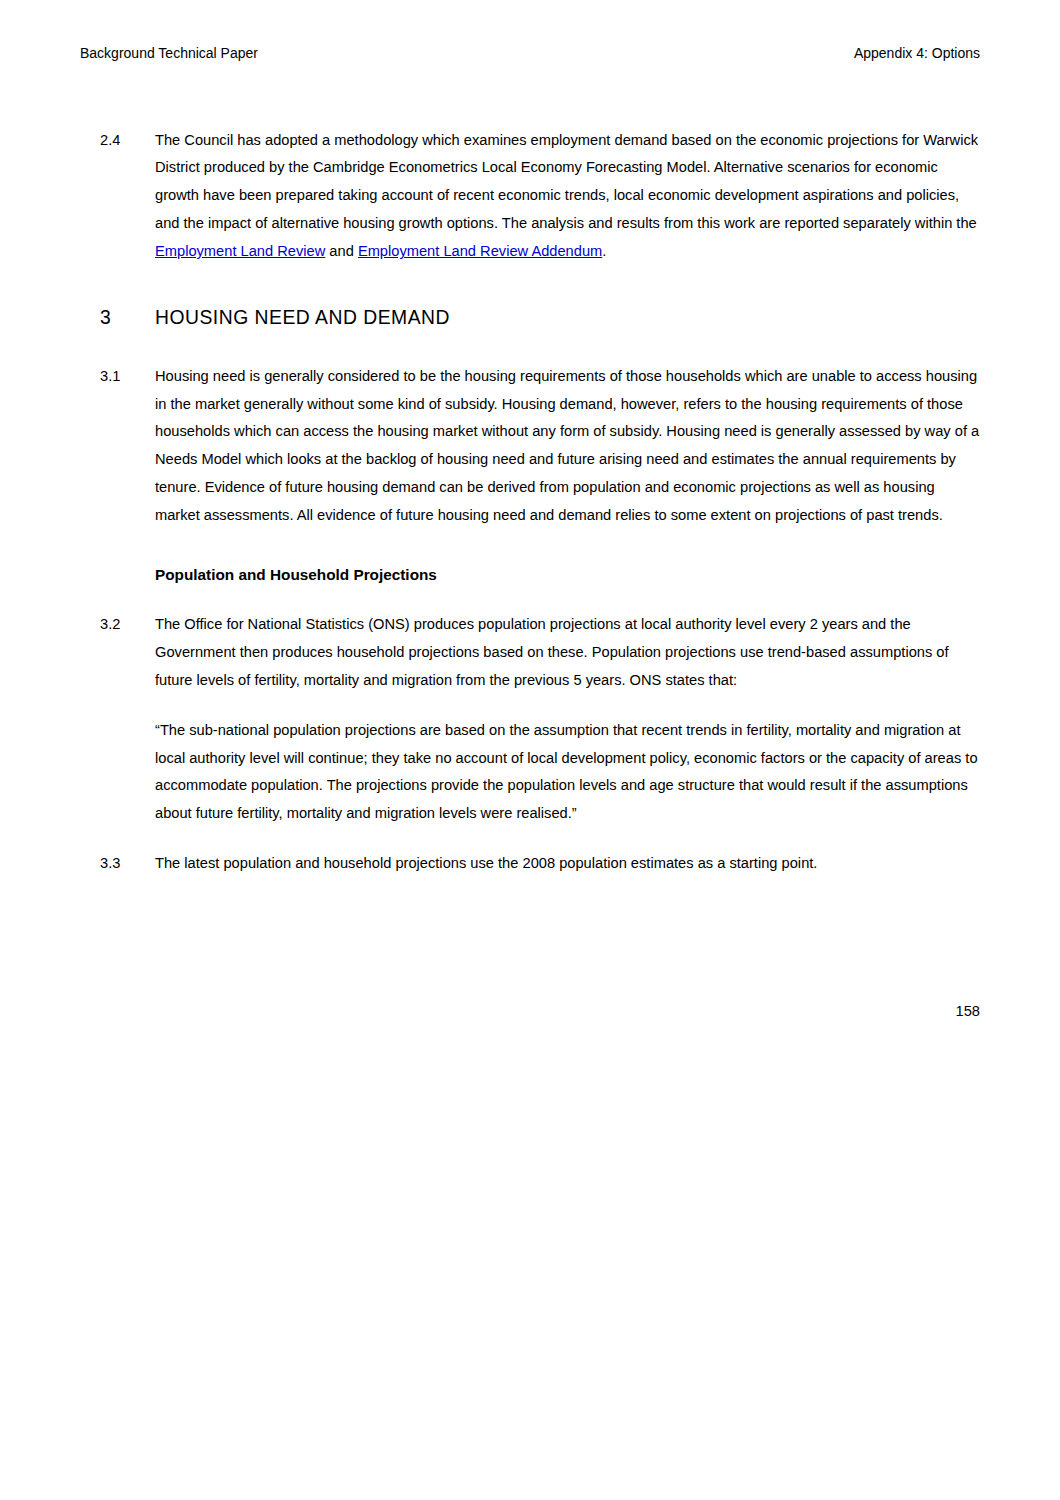Background Technical Paper Appendix 4: Options
2.4
The Council has adopted a methodology which examines employment demand based on the economic projections for Warwick District produced by the Cambridge Econometrics Local Economy Forecasting Model. Alternative scenarios for economic growth have been prepared taking account of recent economic trends, local economic development aspirations and policies, and the impact of alternative housing growth options. The analysis and results from this work are reported separately within the Employment Land Review and Employment Land Review Addendum.
3 HOUSING NEED AND DEMAND
3.1
Housing need is generally considered to be the housing requirements of those households which are unable to access housing in the market generally without some kind of subsidy. Housing demand, however, refers to the housing requirements of those households which can access the housing market without any form of subsidy. Housing need is generally assessed by way of a Needs Model which looks at the backlog of housing need and future arising need and estimates the annual requirements by tenure. Evidence of future housing demand can be derived from population and economic projections as well as housing market assessments. All evidence of future housing need and demand relies to some extent on projections of past trends.
Population and Household Projections
3.2
The Office for National Statistics (ONS) produces population projections at local authority level every 2 years and the Government then produces household projections based on these. Population projections use trend-based assumptions of future levels of fertility, mortality and migration from the previous 5 years. ONS states that:
“The sub-national population projections are based on the assumption that recent trends in fertility, mortality and migration at local authority level will continue; they take no account of local development policy, economic factors or the capacity of areas to accommodate population. The projections provide the population levels and age structure that would result if the assumptions about future fertility, mortality and migration levels were realised.”
3.3
The latest population and household projections use the 2008 population estimates as a starting point.
158